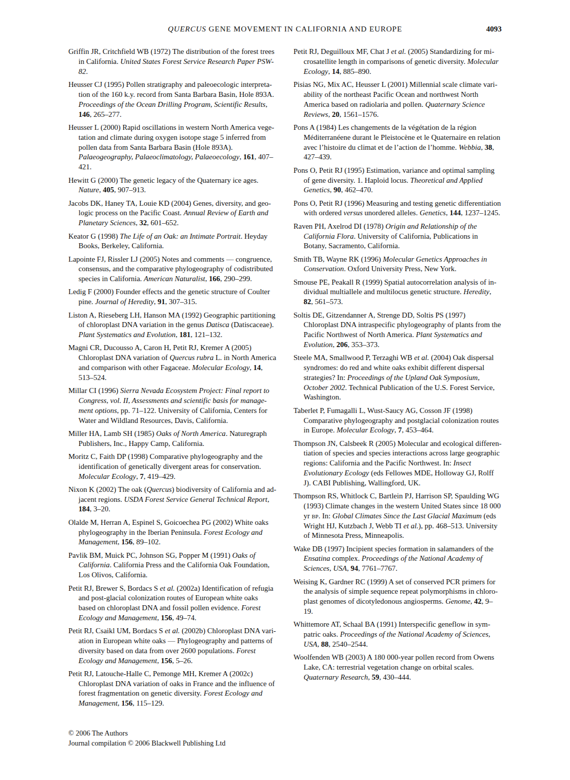QUERCUS GENE MOVEMENT IN CALIFORNIA AND EUROPE 4093
Griffin JR, Critchfield WB (1972) The distribution of the forest trees in California. United States Forest Service Research Paper PSW-82.
Heusser CJ (1995) Pollen stratigraphy and paleoecologic interpretation of the 160 k.y. record from Santa Barbara Basin, Hole 893A. Proceedings of the Ocean Drilling Program, Scientific Results, 146, 265–277.
Heusser L (2000) Rapid oscillations in western North America vegetation and climate during oxygen isotope stage 5 inferred from pollen data from Santa Barbara Basin (Hole 893A). Palaeogeography, Palaeoclimatology, Palaeoecology, 161, 407–421.
Hewitt G (2000) The genetic legacy of the Quaternary ice ages. Nature, 405, 907–913.
Jacobs DK, Haney TA, Louie KD (2004) Genes, diversity, and geologic process on the Pacific Coast. Annual Review of Earth and Planetary Sciences, 32, 601–652.
Keator G (1998) The Life of an Oak: an Intimate Portrait. Heyday Books, Berkeley, California.
Lapointe FJ, Rissler LJ (2005) Notes and comments — congruence, consensus, and the comparative phylogeography of codistributed species in California. American Naturalist, 166, 290–299.
Ledig F (2000) Founder effects and the genetic structure of Coulter pine. Journal of Heredity, 91, 307–315.
Liston A, Rieseberg LH, Hanson MA (1992) Geographic partitioning of chloroplast DNA variation in the genus Datisca (Datiscaceae). Plant Systematics and Evolution, 181, 121–132.
Magni CR, Ducousso A, Caron H, Petit RJ, Kremer A (2005) Chloroplast DNA variation of Quercus rubra L. in North America and comparison with other Fagaceae. Molecular Ecology, 14, 513–524.
Millar CI (1996) Sierra Nevada Ecosystem Project: Final report to Congress, vol. II, Assessments and scientific basis for management options, pp. 71–122. University of California, Centers for Water and Wildland Resources, Davis, California.
Miller HA, Lamb SH (1985) Oaks of North America. Naturegraph Publishers, Inc., Happy Camp, California.
Moritz C, Faith DP (1998) Comparative phylogeography and the identification of genetically divergent areas for conservation. Molecular Ecology, 7, 419–429.
Nixon K (2002) The oak (Quercus) biodiversity of California and adjacent regions. USDA Forest Service General Technical Report, 184, 3–20.
Olalde M, Herran A, Espinel S, Goicoechea PG (2002) White oaks phylogeography in the Iberian Peninsula. Forest Ecology and Management, 156, 89–102.
Pavlik BM, Muick PC, Johnson SG, Popper M (1991) Oaks of California. California Press and the California Oak Foundation, Los Olivos, California.
Petit RJ, Brewer S, Bordacs S et al. (2002a) Identification of refugia and post-glacial colonization routes of European white oaks based on chloroplast DNA and fossil pollen evidence. Forest Ecology and Management, 156, 49–74.
Petit RJ, Csaikl UM, Bordacs S et al. (2002b) Chloroplast DNA variation in European white oaks — Phylogeography and patterns of diversity based on data from over 2600 populations. Forest Ecology and Management, 156, 5–26.
Petit RJ, Latouche-Halle C, Pemonge MH, Kremer A (2002c) Chloroplast DNA variation of oaks in France and the influence of forest fragmentation on genetic diversity. Forest Ecology and Management, 156, 115–129.
Petit RJ, Deguilloux MF, Chat J et al. (2005) Standardizing for microsatellite length in comparisons of genetic diversity. Molecular Ecology, 14, 885–890.
Pisias NG, Mix AC, Heusser L (2001) Millennial scale climate variability of the northeast Pacific Ocean and northwest North America based on radiolaria and pollen. Quaternary Science Reviews, 20, 1561–1576.
Pons A (1984) Les changements de la végétation de la région Méditerranéene durant le Pleistocène et le Quaternaire en relation avec l’histoire du climat et de l’action de l’homme. Webbia, 38, 427–439.
Pons O, Petit RJ (1995) Estimation, variance and optimal sampling of gene diversity. 1. Haploid locus. Theoretical and Applied Genetics, 90, 462–470.
Pons O, Petit RJ (1996) Measuring and testing genetic differentiation with ordered versus unordered alleles. Genetics, 144, 1237–1245.
Raven PH, Axelrod DI (1978) Origin and Relationship of the California Flora. University of California, Publications in Botany, Sacramento, California.
Smith TB, Wayne RK (1996) Molecular Genetics Approaches in Conservation. Oxford University Press, New York.
Smouse PE, Peakall R (1999) Spatial autocorrelation analysis of individual multiallele and multilocus genetic structure. Heredity, 82, 561–573.
Soltis DE, Gitzendanner A, Strenge DD, Soltis PS (1997) Chloroplast DNA intraspecific phylogeography of plants from the Pacific Northwest of North America. Plant Systematics and Evolution, 206, 353–373.
Steele MA, Smallwood P, Terzaghi WB et al. (2004) Oak dispersal syndromes: do red and white oaks exhibit different dispersal strategies? In: Proceedings of the Upland Oak Symposium, October 2002. Technical Publication of the U.S. Forest Service, Washington.
Taberlet P, Fumagalli L, Wust-Saucy AG, Cosson JF (1998) Comparative phylogeography and postglacial colonization routes in Europe. Molecular Ecology, 7, 453–464.
Thompson JN, Calsbeek R (2005) Molecular and ecological differentiation of species and species interactions across large geographic regions: California and the Pacific Northwest. In: Insect Evolutionary Ecology (eds Fellowes MDE, Holloway GJ, Rolff J). CABI Publishing, Wallingford, UK.
Thompson RS, Whitlock C, Bartlein PJ, Harrison SP, Spaulding WG (1993) Climate changes in the western United States since 18 000 yr bp. In: Global Climates Since the Last Glacial Maximum (eds Wright HJ, Kutzbach J, Webb TI et al.), pp. 468–513. University of Minnesota Press, Minneapolis.
Wake DB (1997) Incipient species formation in salamanders of the Ensatina complex. Proceedings of the National Academy of Sciences, USA, 94, 7761–7767.
Weising K, Gardner RC (1999) A set of conserved PCR primers for the analysis of simple sequence repeat polymorphisms in chloroplast genomes of dicotyledonous angiosperms. Genome, 42, 9–19.
Whittemore AT, Schaal BA (1991) Interspecific geneflow in sympatric oaks. Proceedings of the National Academy of Sciences, USA, 88, 2540–2544.
Woolfenden WB (2003) A 180 000-year pollen record from Owens Lake, CA: terrestrial vegetation change on orbital scales. Quaternary Research, 59, 430–444.
© 2006 The Authors
Journal compilation © 2006 Blackwell Publishing Ltd